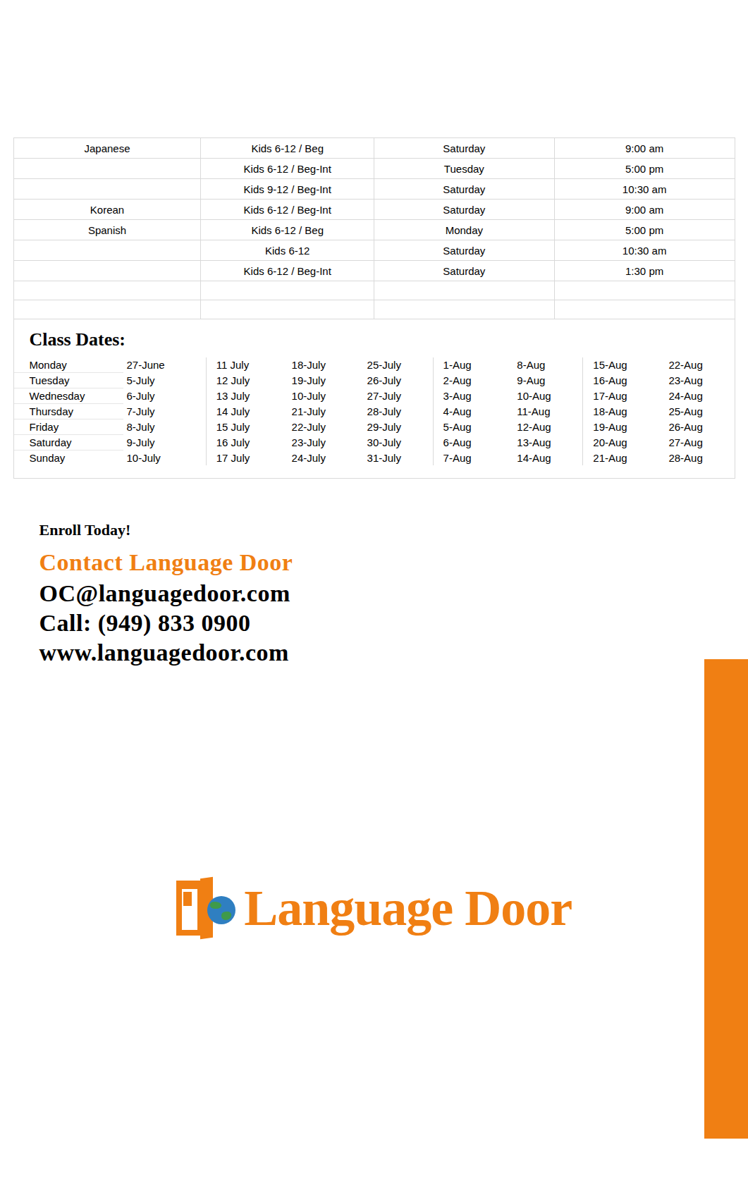| Japanese | Kids 6-12 / Beg | Saturday | 9:00 am |
| | Kids 6-12 / Beg-Int | Tuesday | 5:00 pm |
| | Kids 9-12 / Beg-Int | Saturday | 10:30 am |
| Korean | Kids 6-12 / Beg-Int | Saturday | 9:00 am |
| Spanish | Kids 6-12 / Beg | Monday | 5:00 pm |
| | Kids 6-12 | Saturday | 10:30 am |
| | Kids 6-12 / Beg-Int | Saturday | 1:30 pm |
Class Dates:
| Monday | 27-June | 11 July | 18-July | 25-July | 1-Aug | 8-Aug | 15-Aug | 22-Aug |
| Tuesday | 5-July | 12 July | 19-July | 26-July | 2-Aug | 9-Aug | 16-Aug | 23-Aug |
| Wednesday | 6-July | 13 July | 10-July | 27-July | 3-Aug | 10-Aug | 17-Aug | 24-Aug |
| Thursday | 7-July | 14 July | 21-July | 28-July | 4-Aug | 11-Aug | 18-Aug | 25-Aug |
| Friday | 8-July | 15 July | 22-July | 29-July | 5-Aug | 12-Aug | 19-Aug | 26-Aug |
| Saturday | 9-July | 16 July | 23-July | 30-July | 6-Aug | 13-Aug | 20-Aug | 27-Aug |
| Sunday | 10-July | 17 July | 24-July | 31-July | 7-Aug | 14-Aug | 21-Aug | 28-Aug |
Enroll Today!
Contact Language Door
OC@languagedoor.com
Call: (949) 833 0900
www.languagedoor.com
Language Door